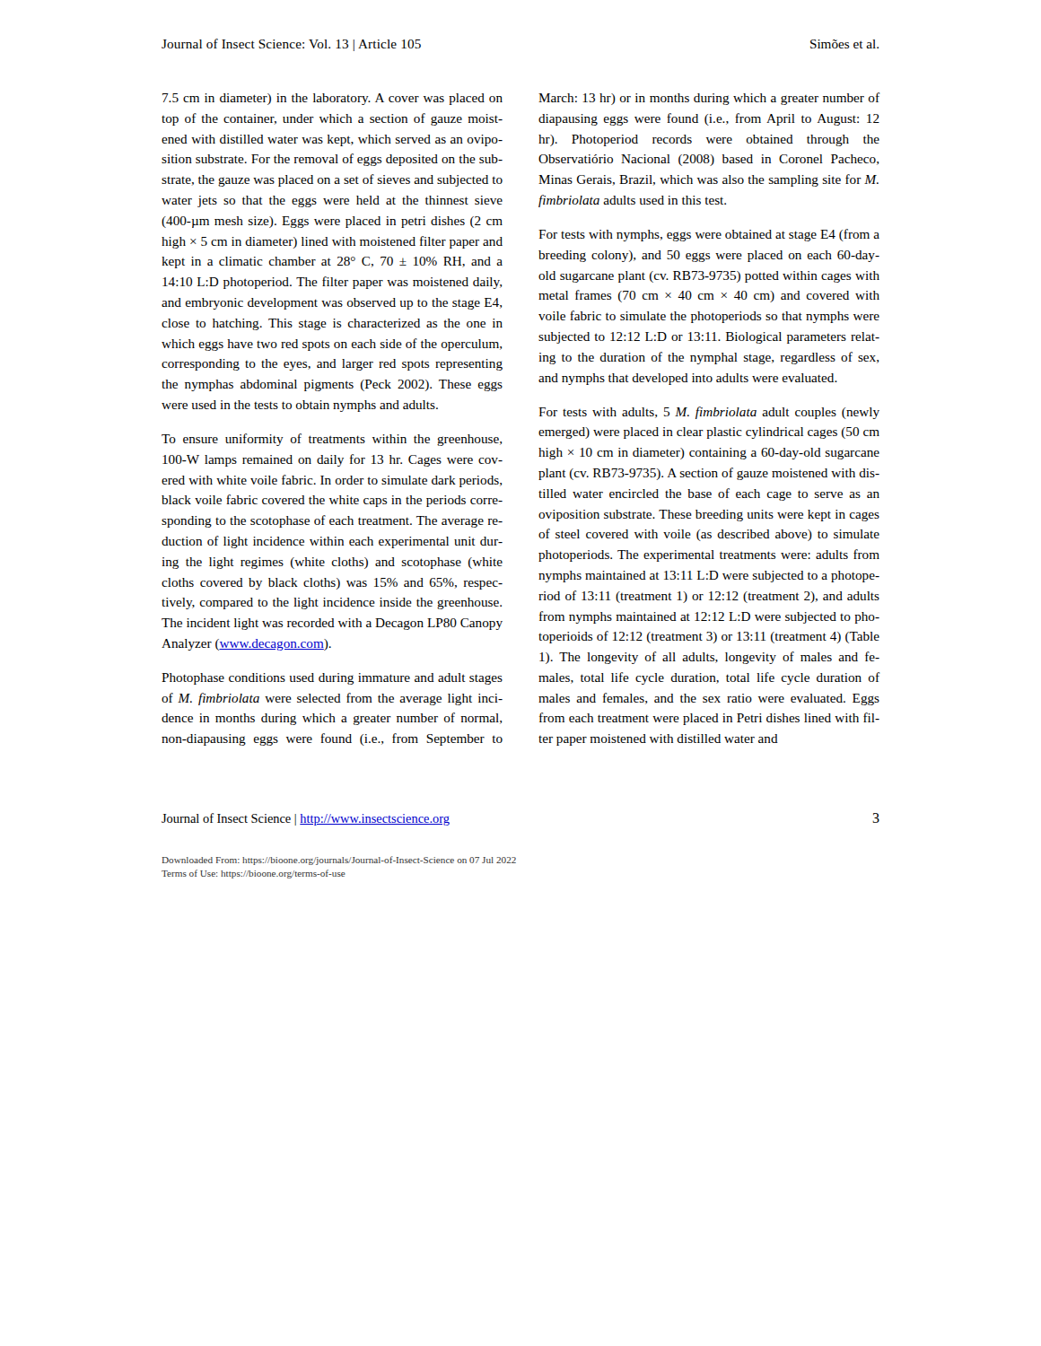Journal of Insect Science: Vol. 13 | Article 105 Simões et al.
7.5 cm in diameter) in the laboratory. A cover was placed on top of the container, under which a section of gauze moistened with distilled water was kept, which served as an oviposition substrate. For the removal of eggs deposited on the substrate, the gauze was placed on a set of sieves and subjected to water jets so that the eggs were held at the thinnest sieve (400-µm mesh size). Eggs were placed in petri dishes (2 cm high × 5 cm in diameter) lined with moistened filter paper and kept in a climatic chamber at 28° C, 70 ± 10% RH, and a 14:10 L:D photoperiod. The filter paper was moistened daily, and embryonic development was observed up to the stage E4, close to hatching. This stage is characterized as the one in which eggs have two red spots on each side of the operculum, corresponding to the eyes, and larger red spots representing the nymphas abdominal pigments (Peck 2002). These eggs were used in the tests to obtain nymphs and adults.
To ensure uniformity of treatments within the greenhouse, 100-W lamps remained on daily for 13 hr. Cages were covered with white voile fabric. In order to simulate dark periods, black voile fabric covered the white caps in the periods corresponding to the scotophase of each treatment. The average reduction of light incidence within each experimental unit during the light regimes (white cloths) and scotophase (white cloths covered by black cloths) was 15% and 65%, respectively, compared to the light incidence inside the greenhouse. The incident light was recorded with a Decagon LP80 Canopy Analyzer (www.decagon.com).
Photophase conditions used during immature and adult stages of M. fimbriolata were selected from the average light incidence in months during which a greater number of normal, non-diapausing eggs were found (i.e., from September to March: 13 hr) or in months during which a greater number of diapausing eggs were found (i.e., from April to August: 12 hr). Photoperiod records were obtained through the Observatiório Nacional (2008) based in Coronel Pacheco, Minas Gerais, Brazil, which was also the sampling site for M. fimbriolata adults used in this test.
For tests with nymphs, eggs were obtained at stage E4 (from a breeding colony), and 50 eggs were placed on each 60-day-old sugarcane plant (cv. RB73-9735) potted within cages with metal frames (70 cm × 40 cm × 40 cm) and covered with voile fabric to simulate the photoperiods so that nymphs were subjected to 12:12 L:D or 13:11. Biological parameters relating to the duration of the nymphal stage, regardless of sex, and nymphs that developed into adults were evaluated.
For tests with adults, 5 M. fimbriolata adult couples (newly emerged) were placed in clear plastic cylindrical cages (50 cm high × 10 cm in diameter) containing a 60-day-old sugarcane plant (cv. RB73-9735). A section of gauze moistened with distilled water encircled the base of each cage to serve as an oviposition substrate. These breeding units were kept in cages of steel covered with voile (as described above) to simulate photoperiods. The experimental treatments were: adults from nymphs maintained at 13:11 L:D were subjected to a photoperiod of 13:11 (treatment 1) or 12:12 (treatment 2), and adults from nymphs maintained at 12:12 L:D were subjected to photoperioids of 12:12 (treatment 3) or 13:11 (treatment 4) (Table 1). The longevity of all adults, longevity of males and females, total life cycle duration, total life cycle duration of males and females, and the sex ratio were evaluated. Eggs from each treatment were placed in Petri dishes lined with filter paper moistened with distilled water and
Journal of Insect Science | http://www.insectscience.org 3
Downloaded From: https://bioone.org/journals/Journal-of-Insect-Science on 07 Jul 2022
Terms of Use: https://bioone.org/terms-of-use